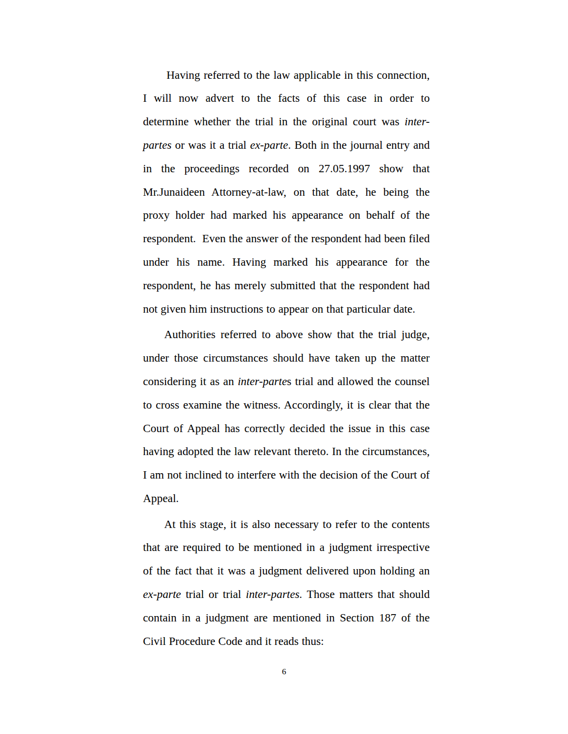Having referred to the law applicable in this connection, I will now advert to the facts of this case in order to determine whether the trial in the original court was inter-partes or was it a trial ex-parte. Both in the journal entry and in the proceedings recorded on 27.05.1997 show that Mr.Junaideen Attorney-at-law, on that date, he being the proxy holder had marked his appearance on behalf of the respondent. Even the answer of the respondent had been filed under his name. Having marked his appearance for the respondent, he has merely submitted that the respondent had not given him instructions to appear on that particular date.
Authorities referred to above show that the trial judge, under those circumstances should have taken up the matter considering it as an inter-partes trial and allowed the counsel to cross examine the witness. Accordingly, it is clear that the Court of Appeal has correctly decided the issue in this case having adopted the law relevant thereto. In the circumstances, I am not inclined to interfere with the decision of the Court of Appeal.
At this stage, it is also necessary to refer to the contents that are required to be mentioned in a judgment irrespective of the fact that it was a judgment delivered upon holding an ex-parte trial or trial inter-partes. Those matters that should contain in a judgment are mentioned in Section 187 of the Civil Procedure Code and it reads thus:
6